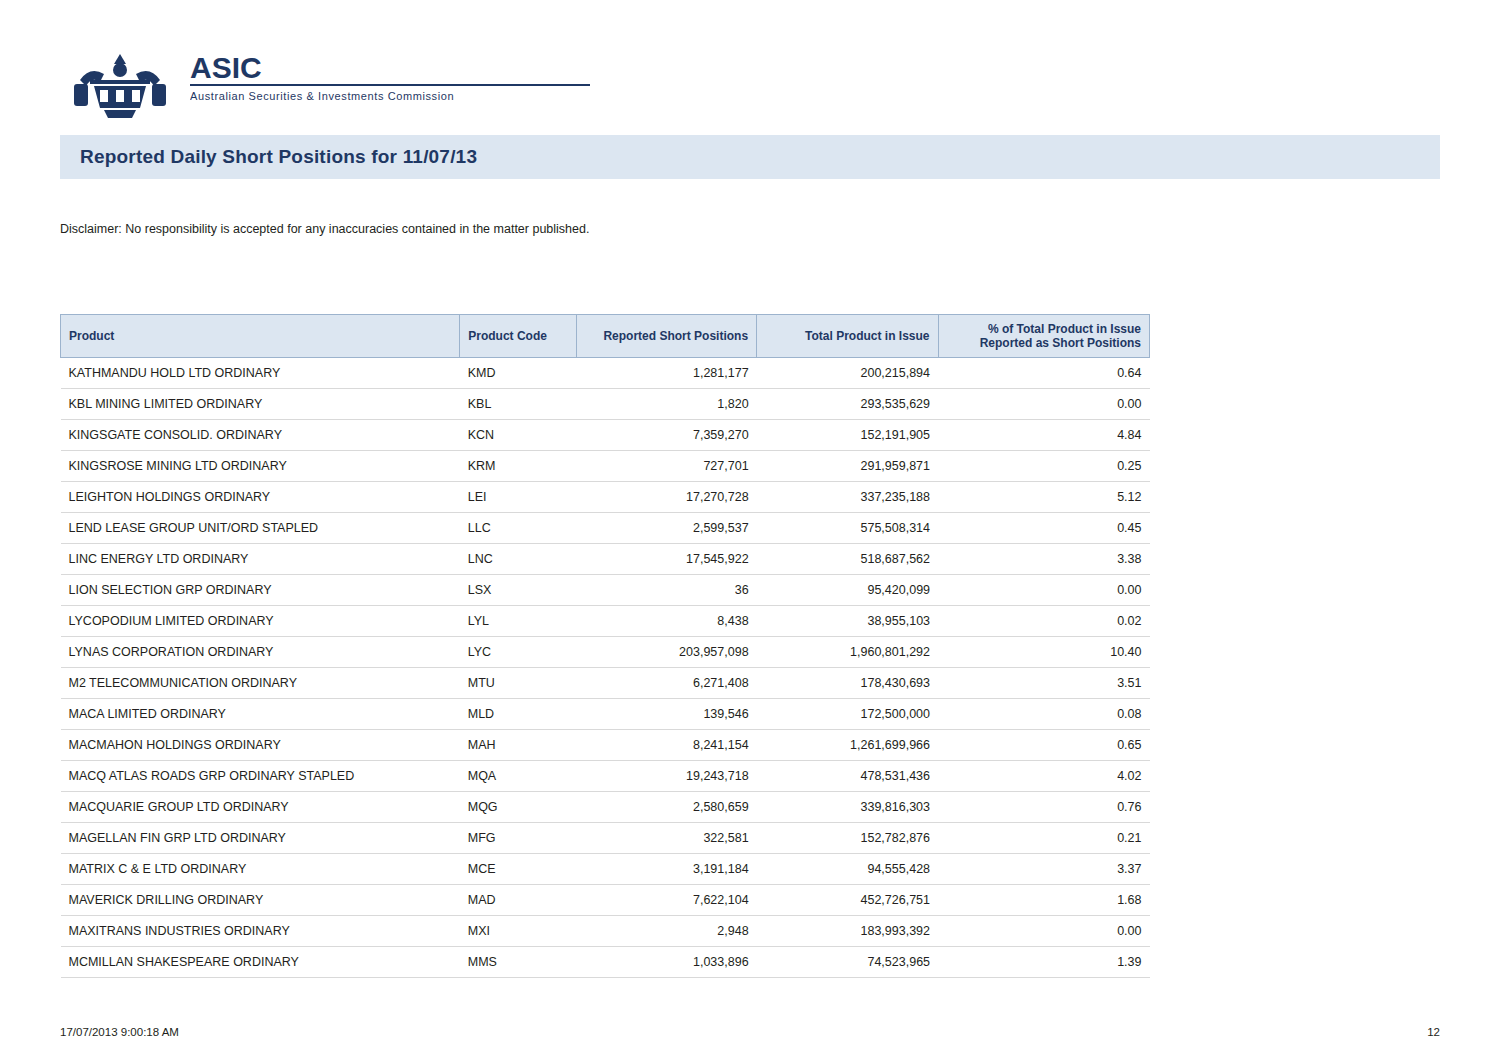ASIC Australian Securities & Investments Commission
Reported Daily Short Positions for 11/07/13
Disclaimer: No responsibility is accepted for any inaccuracies contained in the matter published.
| Product | Product Code | Reported Short Positions | Total Product in Issue | % of Total Product in Issue Reported as Short Positions |
| --- | --- | --- | --- | --- |
| KATHMANDU HOLD LTD ORDINARY | KMD | 1,281,177 | 200,215,894 | 0.64 |
| KBL MINING LIMITED ORDINARY | KBL | 1,820 | 293,535,629 | 0.00 |
| KINGSGATE CONSOLID. ORDINARY | KCN | 7,359,270 | 152,191,905 | 4.84 |
| KINGSROSE MINING LTD ORDINARY | KRM | 727,701 | 291,959,871 | 0.25 |
| LEIGHTON HOLDINGS ORDINARY | LEI | 17,270,728 | 337,235,188 | 5.12 |
| LEND LEASE GROUP UNIT/ORD STAPLED | LLC | 2,599,537 | 575,508,314 | 0.45 |
| LINC ENERGY LTD ORDINARY | LNC | 17,545,922 | 518,687,562 | 3.38 |
| LION SELECTION GRP ORDINARY | LSX | 36 | 95,420,099 | 0.00 |
| LYCOPODIUM LIMITED ORDINARY | LYL | 8,438 | 38,955,103 | 0.02 |
| LYNAS CORPORATION ORDINARY | LYC | 203,957,098 | 1,960,801,292 | 10.40 |
| M2 TELECOMMUNICATION ORDINARY | MTU | 6,271,408 | 178,430,693 | 3.51 |
| MACA LIMITED ORDINARY | MLD | 139,546 | 172,500,000 | 0.08 |
| MACMAHON HOLDINGS ORDINARY | MAH | 8,241,154 | 1,261,699,966 | 0.65 |
| MACQ ATLAS ROADS GRP ORDINARY STAPLED | MQA | 19,243,718 | 478,531,436 | 4.02 |
| MACQUARIE GROUP LTD ORDINARY | MQG | 2,580,659 | 339,816,303 | 0.76 |
| MAGELLAN FIN GRP LTD ORDINARY | MFG | 322,581 | 152,782,876 | 0.21 |
| MATRIX C & E LTD ORDINARY | MCE | 3,191,184 | 94,555,428 | 3.37 |
| MAVERICK DRILLING ORDINARY | MAD | 7,622,104 | 452,726,751 | 1.68 |
| MAXITRANS INDUSTRIES ORDINARY | MXI | 2,948 | 183,993,392 | 0.00 |
| MCMILLAN SHAKESPEARE ORDINARY | MMS | 1,033,896 | 74,523,965 | 1.39 |
17/07/2013 9:00:18 AM 12